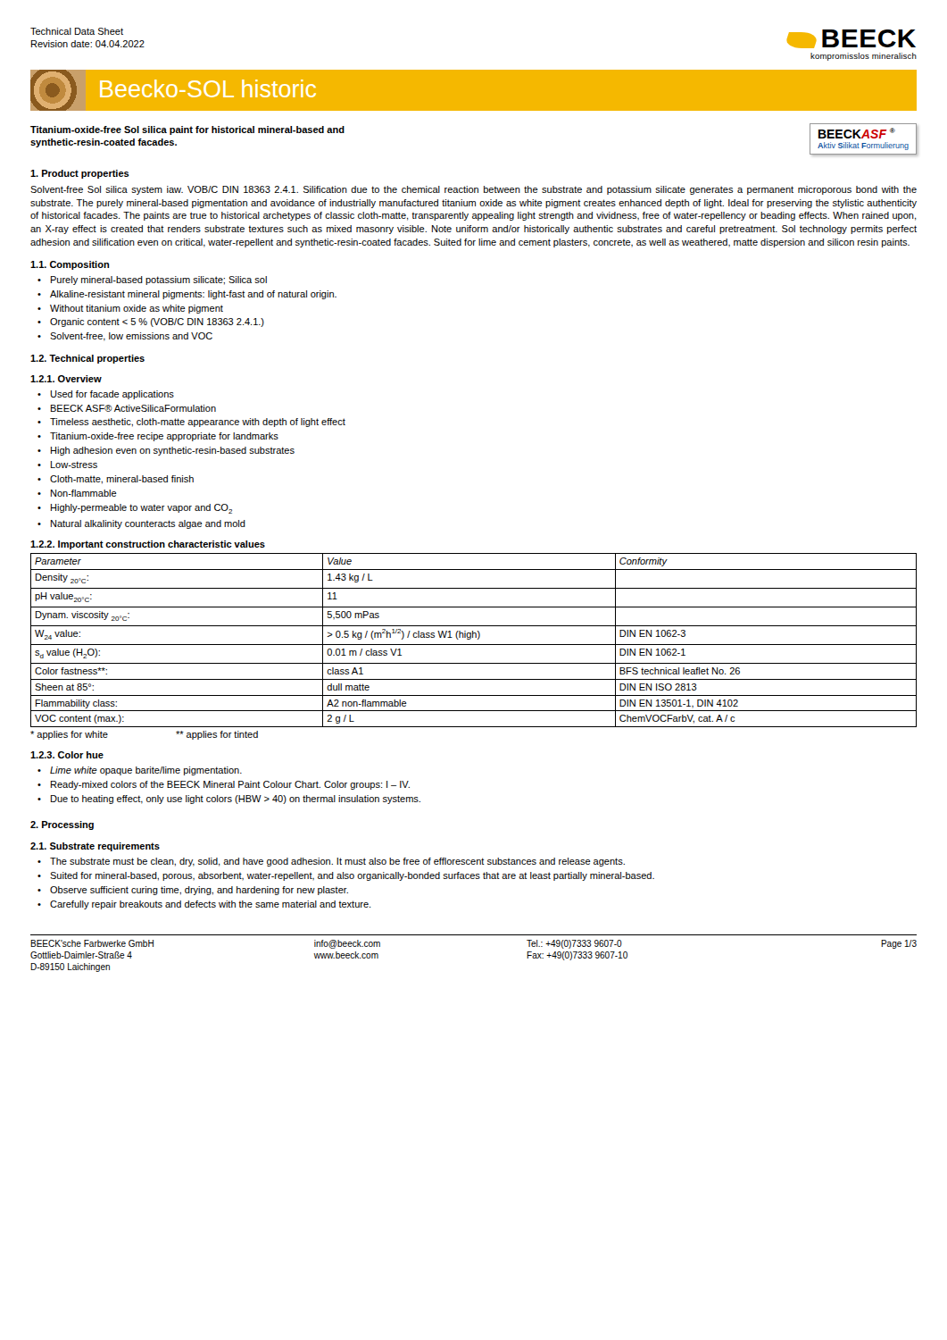Technical Data Sheet
Revision date: 04.04.2022
BEECK
kompromisslos mineralisch
Beecko-SOL historic
Titanium-oxide-free Sol silica paint for historical mineral-based and
synthetic-resin-coated facades.
BEECKASF ®
Aktiv Silikat Formulierung
1. Product properties
Solvent-free Sol silica system iaw. VOB/C DIN 18363 2.4.1. Silification due to the chemical reaction between the substrate and potassium silicate generates a permanent microporous bond with the substrate. The purely mineral-based pigmentation and avoidance of industrially manufactured titanium oxide as white pigment creates enhanced depth of light. Ideal for preserving the stylistic authenticity of historical facades. The paints are true to historical archetypes of classic cloth-matte, transparently appealing light strength and vividness, free of water-repellency or beading effects. When rained upon, an X-ray effect is created that renders substrate textures such as mixed masonry visible. Note uniform and/or historically authentic substrates and careful pretreatment. Sol technology permits perfect adhesion and silification even on critical, water-repellent and synthetic-resin-coated facades. Suited for lime and cement plasters, concrete, as well as weathered, matte dispersion and silicon resin paints.
1.1. Composition
Purely mineral-based potassium silicate; Silica sol
Alkaline-resistant mineral pigments: light-fast and of natural origin.
Without titanium oxide as white pigment
Organic content < 5 % (VOB/C DIN 18363 2.4.1.)
Solvent-free, low emissions and VOC
1.2. Technical properties
1.2.1. Overview
Used for facade applications
BEECK ASF® ActiveSilicaFormulation
Timeless aesthetic, cloth-matte appearance with depth of light effect
Titanium-oxide-free recipe appropriate for landmarks
High adhesion even on synthetic-resin-based substrates
Low-stress
Cloth-matte, mineral-based finish
Non-flammable
Highly-permeable to water vapor and CO2
Natural alkalinity counteracts algae and mold
1.2.2. Important construction characteristic values
| Parameter | Value | Conformity |
| --- | --- | --- |
| Density 20°C : | 1.43 kg / L | |
| pH value 20°C : | 11 | |
| Dynam. viscosity 20°C : | 5,500 mPas | |
| W 24 value: | > 0.5 kg / (m 2 h 1/2 ) / class W1 (high) | DIN EN 1062-3 |
| s d value (H 2 O): | 0.01 m / class V1 | DIN EN 1062-1 |
| Color fastness**: | class A1 | BFS technical leaflet No. 26 |
| Sheen at 85°: | dull matte | DIN EN ISO 2813 |
| Flammability class: | A2 non-flammable | DIN EN 13501-1, DIN 4102 |
| VOC content (max.): | 2 g / L | ChemVOCFarbV, cat. A / c |
* applies for white ** applies for tinted
1.2.3. Color hue
Lime white opaque barite/lime pigmentation.
Ready-mixed colors of the BEECK Mineral Paint Colour Chart. Color groups: I – IV.
Due to heating effect, only use light colors (HBW > 40) on thermal insulation systems.
2. Processing
2.1. Substrate requirements
The substrate must be clean, dry, solid, and have good adhesion. It must also be free of efflorescent substances and release agents.
Suited for mineral-based, porous, absorbent, water-repellent, and also organically-bonded surfaces that are at least partially mineral-based.
Observe sufficient curing time, drying, and hardening for new plaster.
Carefully repair breakouts and defects with the same material and texture.
BEECK'sche Farbwerke GmbH
Gottlieb-Daimler-Straße 4
D-89150 Laichingen
info@beeck.com
www.beeck.com
Tel.: +49(0)7333 9607-0
Fax: +49(0)7333 9607-10
Page 1/3